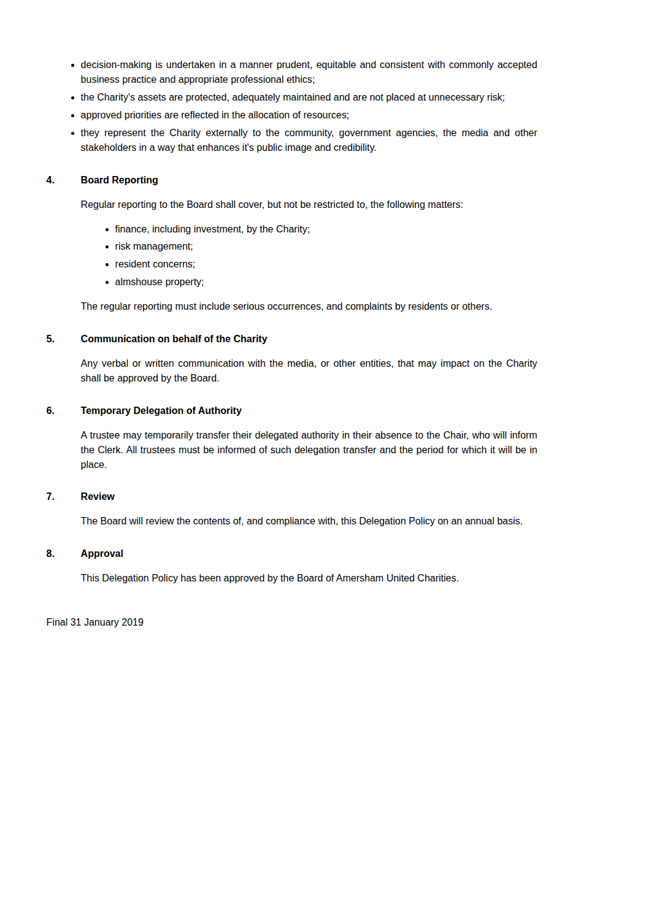decision-making is undertaken in a manner prudent, equitable and consistent with commonly accepted business practice and appropriate professional ethics;
the Charity's assets are protected, adequately maintained and are not placed at unnecessary risk;
approved priorities are reflected in the allocation of resources;
they represent the Charity externally to the community, government agencies, the media and other stakeholders in a way that enhances it's public image and credibility.
4. Board Reporting
Regular reporting to the Board shall cover, but not be restricted to, the following matters:
finance, including investment, by the Charity;
risk management;
resident concerns;
almshouse property;
The regular reporting must include serious occurrences, and complaints by residents or others.
5. Communication on behalf of the Charity
Any verbal or written communication with the media, or other entities, that may impact on the Charity shall be approved by the Board.
6. Temporary Delegation of Authority
A trustee may temporarily transfer their delegated authority in their absence to the Chair, who will inform the Clerk. All trustees must be informed of such delegation transfer and the period for which it will be in place.
7. Review
The Board will review the contents of, and compliance with, this Delegation Policy on an annual basis.
8. Approval
This Delegation Policy has been approved by the Board of Amersham United Charities.
Final 31 January 2019